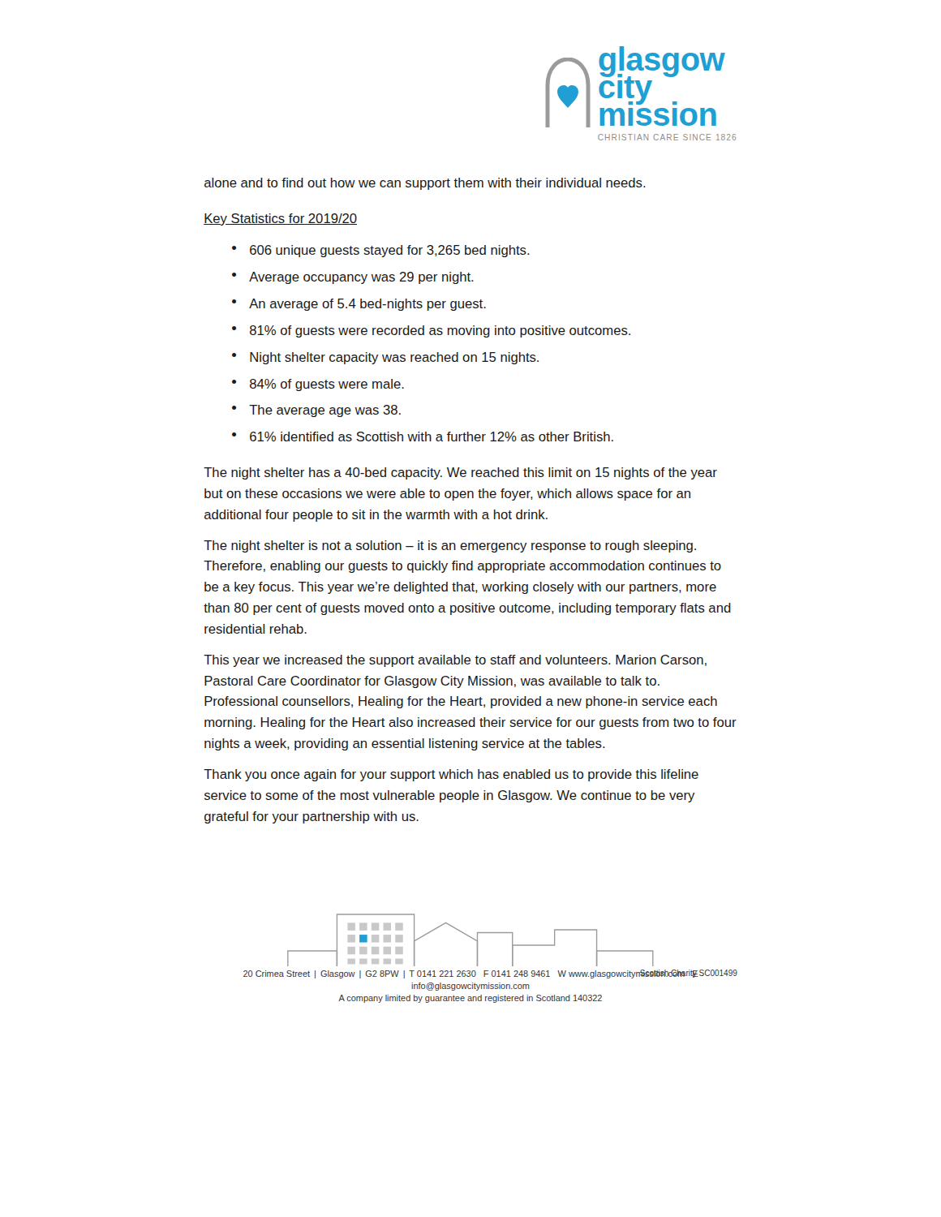glasgow city mission Christian care since 1826
alone and to find out how we can support them with their individual needs.
Key Statistics for 2019/20
606 unique guests stayed for 3,265 bed nights.
Average occupancy was 29 per night.
An average of 5.4 bed-nights per guest.
81% of guests were recorded as moving into positive outcomes.
Night shelter capacity was reached on 15 nights.
84% of guests were male.
The average age was 38.
61% identified as Scottish with a further 12% as other British.
The night shelter has a 40-bed capacity. We reached this limit on 15 nights of the year but on these occasions we were able to open the foyer, which allows space for an additional four people to sit in the warmth with a hot drink.
The night shelter is not a solution – it is an emergency response to rough sleeping. Therefore, enabling our guests to quickly find appropriate accommodation continues to be a key focus. This year we’re delighted that, working closely with our partners, more than 80 per cent of guests moved onto a positive outcome, including temporary flats and residential rehab.
This year we increased the support available to staff and volunteers. Marion Carson, Pastoral Care Coordinator for Glasgow City Mission, was available to talk to. Professional counsellors, Healing for the Heart, provided a new phone-in service each morning. Healing for the Heart also increased their service for our guests from two to four nights a week, providing an essential listening service at the tables.
Thank you once again for your support which has enabled us to provide this lifeline service to some of the most vulnerable people in Glasgow. We continue to be very grateful for your partnership with us.
Scottish Charity SC001499
20 Crimea Street | Glasgow | G2 8PW | T 0141 221 2630 F 0141 248 9461 W www.glasgowcitymission.com E info@glasgowcitymission.com
A company limited by guarantee and registered in Scotland 140322